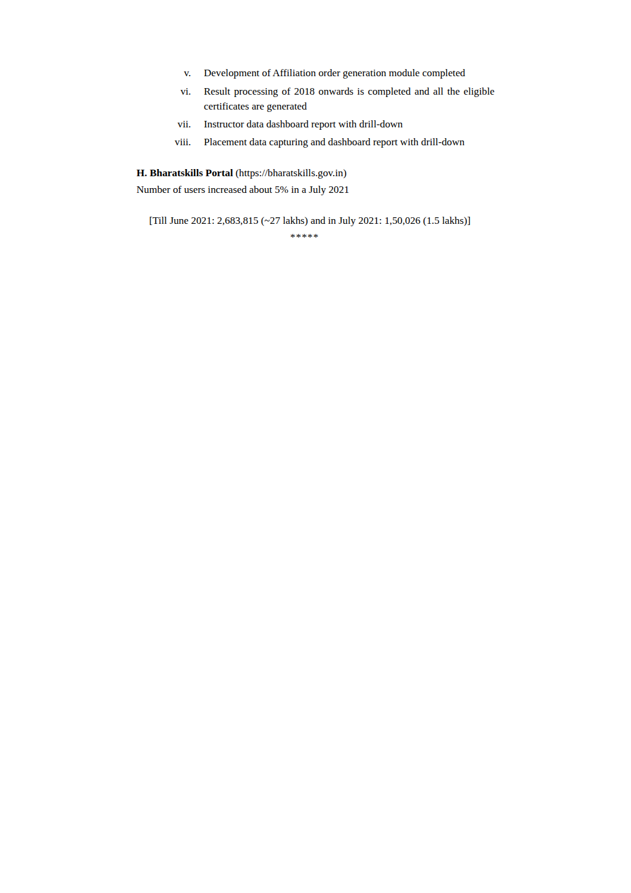Development of Affiliation order generation module completed
Result processing of 2018 onwards is completed and all the eligible certificates are generated
Instructor data dashboard report with drill-down
Placement data capturing and dashboard report with drill-down
H. Bharatskills Portal (https://bharatskills.gov.in)
Number of users increased about 5% in a July 2021
[Till June 2021: 2,683,815 (~27 lakhs) and in July 2021: 1,50,026 (1.5 lakhs)]
*****